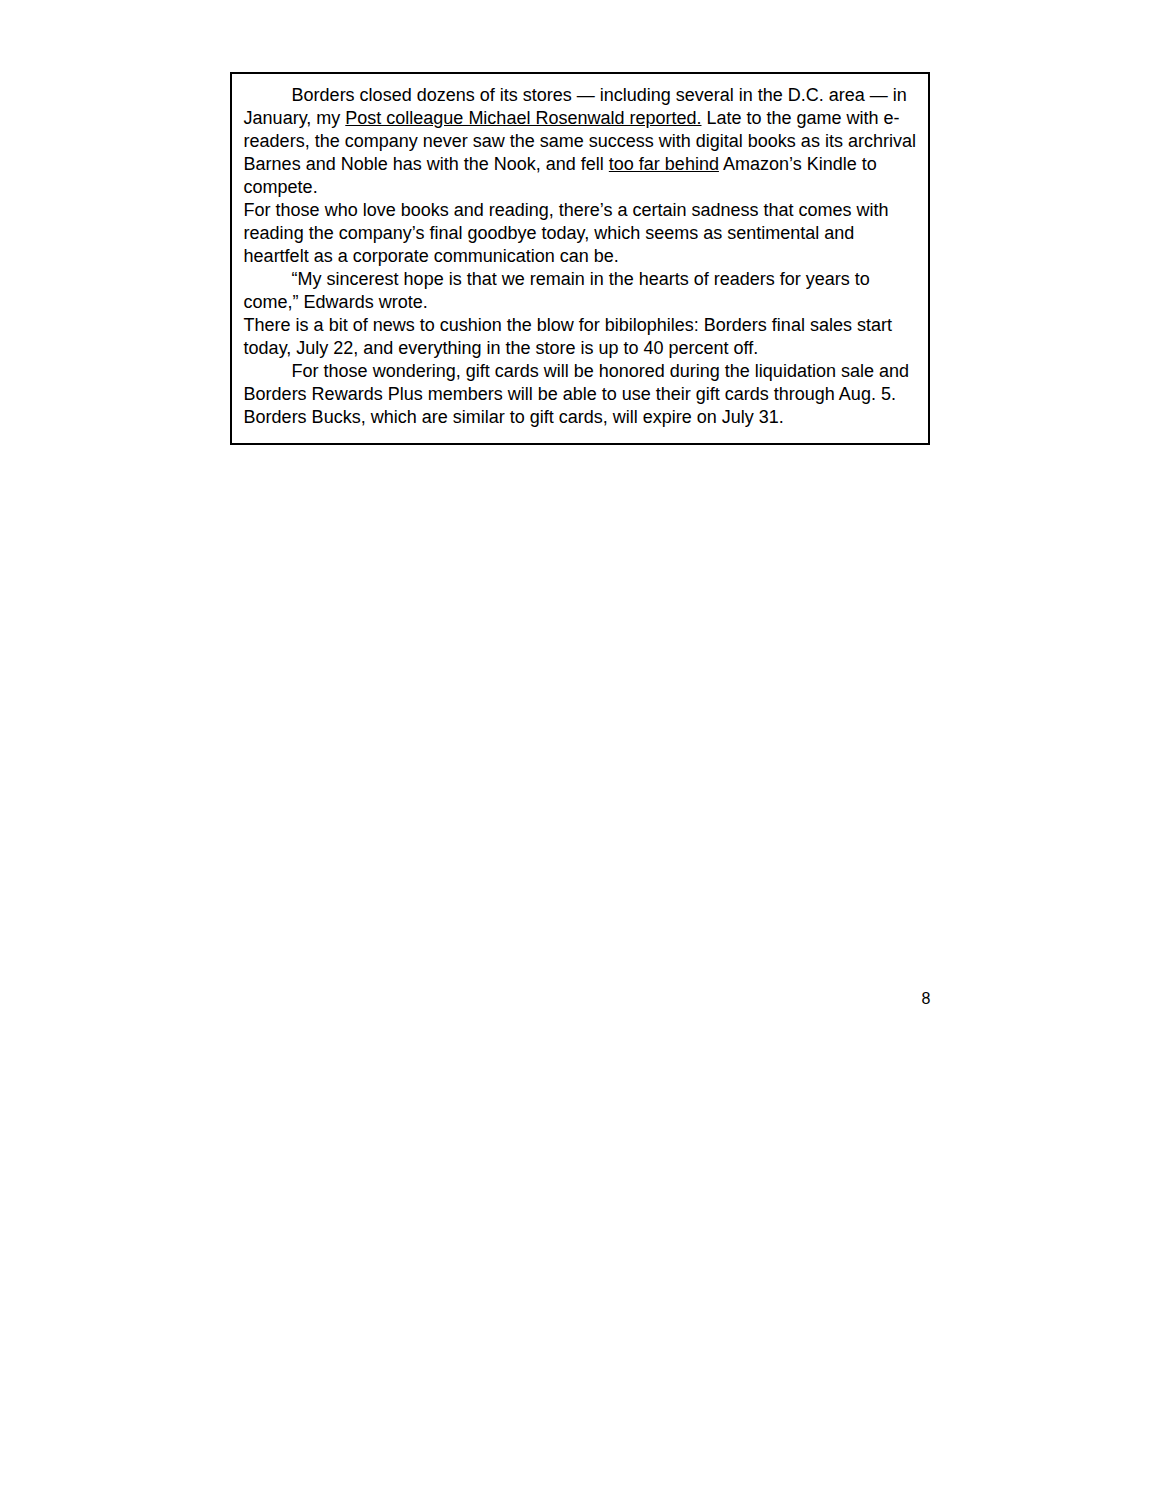Borders closed dozens of its stores — including several in the D.C. area — in January, my Post colleague Michael Rosenwald reported. Late to the game with e-readers, the company never saw the same success with digital books as its archrival Barnes and Noble has with the Nook, and fell too far behind Amazon’s Kindle to compete.
For those who love books and reading, there’s a certain sadness that comes with reading the company’s final goodbye today, which seems as sentimental and heartfelt as a corporate communication can be.
“My sincerest hope is that we remain in the hearts of readers for years to come,” Edwards wrote.
There is a bit of news to cushion the blow for bibilophiles: Borders final sales start today, July 22, and everything in the store is up to 40 percent off.
For those wondering, gift cards will be honored during the liquidation sale and Borders Rewards Plus members will be able to use their gift cards through Aug. 5. Borders Bucks, which are similar to gift cards, will expire on July 31.
8